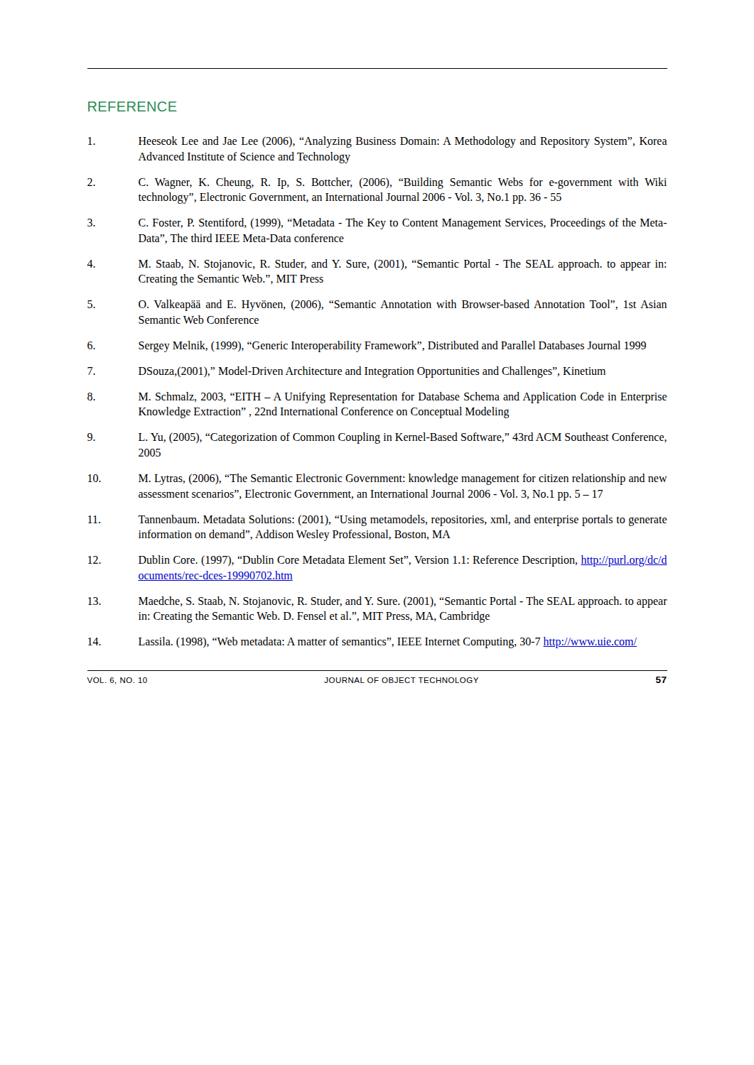REFERENCE
1. Heeseok Lee and Jae Lee (2006), “Analyzing Business Domain: A Methodology and Repository System”, Korea Advanced Institute of Science and Technology
2. C. Wagner, K. Cheung, R. Ip, S. Bottcher, (2006), “Building Semantic Webs for e-government with Wiki technology”, Electronic Government, an International Journal 2006 - Vol. 3, No.1 pp. 36 - 55
3. C. Foster, P. Stentiford, (1999), “Metadata - The Key to Content Management Services, Proceedings of the Meta-Data”, The third IEEE Meta-Data conference
4. M. Staab, N. Stojanovic, R. Studer, and Y. Sure, (2001), “Semantic Portal - The SEAL approach. to appear in: Creating the Semantic Web.”, MIT Press
5. O. Valkeapää and E. Hyvönen, (2006), “Semantic Annotation with Browser-based Annotation Tool”, 1st Asian Semantic Web Conference
6. Sergey Melnik, (1999), “Generic Interoperability Framework”, Distributed and Parallel Databases Journal 1999
7. DSouza,(2001),” Model-Driven Architecture and Integration Opportunities and Challenges”, Kinetium
8. M. Schmalz, 2003, “EITH – A Unifying Representation for Database Schema and Application Code in Enterprise Knowledge Extraction” , 22nd International Conference on Conceptual Modeling
9. L. Yu, (2005), “Categorization of Common Coupling in Kernel-Based Software,” 43rd ACM Southeast Conference, 2005
10. M. Lytras, (2006), “The Semantic Electronic Government: knowledge management for citizen relationship and new assessment scenarios”, Electronic Government, an International Journal 2006 - Vol. 3, No.1 pp. 5 – 17
11. Tannenbaum. Metadata Solutions: (2001), “Using metamodels, repositories, xml, and enterprise portals to generate information on demand”, Addison Wesley Professional, Boston, MA
12. Dublin Core. (1997), “Dublin Core Metadata Element Set”, Version 1.1: Reference Description, http://purl.org/dc/documents/rec-dces-19990702.htm
13. Maedche, S. Staab, N. Stojanovic, R. Studer, and Y. Sure. (2001), “Semantic Portal - The SEAL approach. to appear in: Creating the Semantic Web. D. Fensel et al.”, MIT Press, MA, Cambridge
14. Lassila. (1998), “Web metadata: A matter of semantics”, IEEE Internet Computing, 30-7 http://www.uie.com/
Vol. 6, no. 10 Journal of Object Technology 57